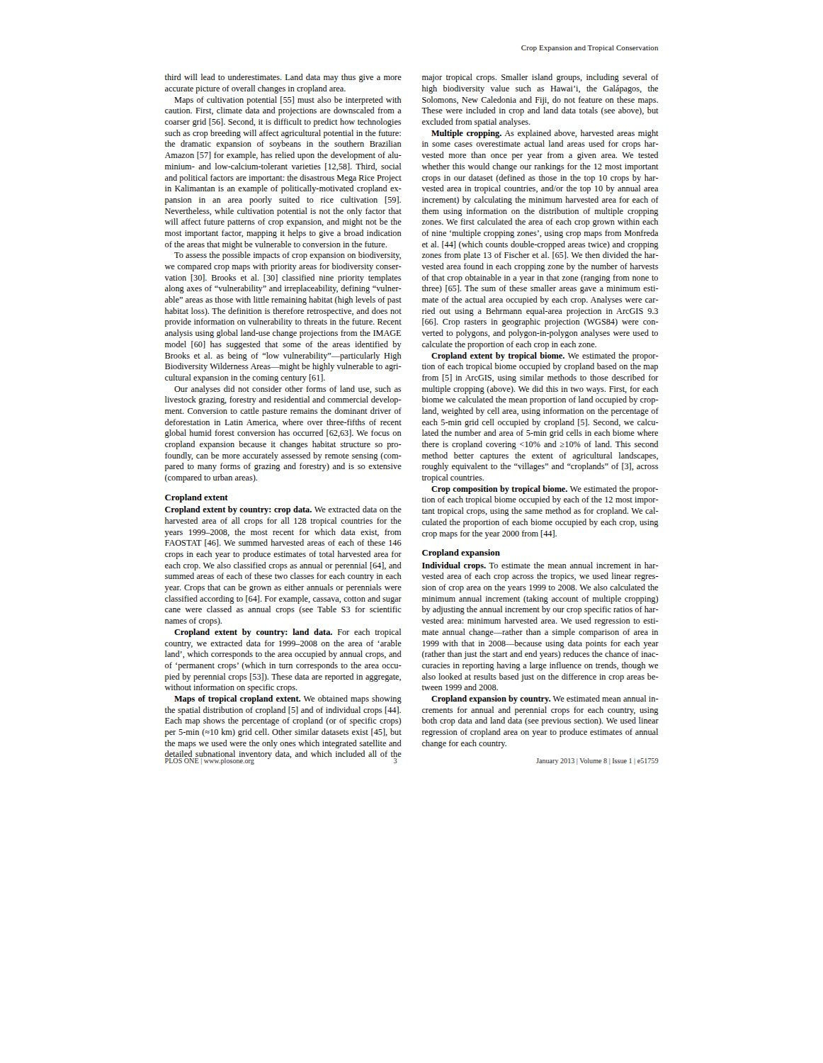Crop Expansion and Tropical Conservation
third will lead to underestimates. Land data may thus give a more accurate picture of overall changes in cropland area.
Maps of cultivation potential [55] must also be interpreted with caution. First, climate data and projections are downscaled from a coarser grid [56]. Second, it is difficult to predict how technologies such as crop breeding will affect agricultural potential in the future: the dramatic expansion of soybeans in the southern Brazilian Amazon [57] for example, has relied upon the development of aluminium- and low-calcium-tolerant varieties [12,58]. Third, social and political factors are important: the disastrous Mega Rice Project in Kalimantan is an example of politically-motivated cropland expansion in an area poorly suited to rice cultivation [59]. Nevertheless, while cultivation potential is not the only factor that will affect future patterns of crop expansion, and might not be the most important factor, mapping it helps to give a broad indication of the areas that might be vulnerable to conversion in the future.
To assess the possible impacts of crop expansion on biodiversity, we compared crop maps with priority areas for biodiversity conservation [30]. Brooks et al. [30] classified nine priority templates along axes of “vulnerability” and irreplaceability, defining “vulnerable” areas as those with little remaining habitat (high levels of past habitat loss). The definition is therefore retrospective, and does not provide information on vulnerability to threats in the future. Recent analysis using global land-use change projections from the IMAGE model [60] has suggested that some of the areas identified by Brooks et al. as being of “low vulnerability”—particularly High Biodiversity Wilderness Areas—might be highly vulnerable to agricultural expansion in the coming century [61].
Our analyses did not consider other forms of land use, such as livestock grazing, forestry and residential and commercial development. Conversion to cattle pasture remains the dominant driver of deforestation in Latin America, where over three-fifths of recent global humid forest conversion has occurred [62,63]. We focus on cropland expansion because it changes habitat structure so profoundly, can be more accurately assessed by remote sensing (compared to many forms of grazing and forestry) and is so extensive (compared to urban areas).
Cropland extent
Cropland extent by country: crop data. We extracted data on the harvested area of all crops for all 128 tropical countries for the years 1999–2008, the most recent for which data exist, from FAOSTAT [46]. We summed harvested areas of each of these 146 crops in each year to produce estimates of total harvested area for each crop. We also classified crops as annual or perennial [64], and summed areas of each of these two classes for each country in each year. Crops that can be grown as either annuals or perennials were classified according to [64]. For example, cassava, cotton and sugar cane were classed as annual crops (see Table S3 for scientific names of crops).
Cropland extent by country: land data. For each tropical country, we extracted data for 1999–2008 on the area of ‘arable land’, which corresponds to the area occupied by annual crops, and of ‘permanent crops’ (which in turn corresponds to the area occupied by perennial crops [53]). These data are reported in aggregate, without information on specific crops.
Maps of tropical cropland extent. We obtained maps showing the spatial distribution of cropland [5] and of individual crops [44]. Each map shows the percentage of cropland (or of specific crops) per 5-min (≈10 km) grid cell. Other similar datasets exist [45], but the maps we used were the only ones which integrated satellite and detailed subnational inventory data, and which included all of the major tropical crops. Smaller island groups, including several of high biodiversity value such as Hawai’i, the Galápagos, the Solomons, New Caledonia and Fiji, do not feature on these maps. These were included in crop and land data totals (see above), but excluded from spatial analyses.
Multiple cropping. As explained above, harvested areas might in some cases overestimate actual land areas used for crops harvested more than once per year from a given area. We tested whether this would change our rankings for the 12 most important crops in our dataset (defined as those in the top 10 crops by harvested area in tropical countries, and/or the top 10 by annual area increment) by calculating the minimum harvested area for each of them using information on the distribution of multiple cropping zones. We first calculated the area of each crop grown within each of nine ‘multiple cropping zones’, using crop maps from Monfreda et al. [44] (which counts double-cropped areas twice) and cropping zones from plate 13 of Fischer et al. [65]. We then divided the harvested area found in each cropping zone by the number of harvests of that crop obtainable in a year in that zone (ranging from none to three) [65]. The sum of these smaller areas gave a minimum estimate of the actual area occupied by each crop. Analyses were carried out using a Behrmann equal-area projection in ArcGIS 9.3 [66]. Crop rasters in geographic projection (WGS84) were converted to polygons, and polygon-in-polygon analyses were used to calculate the proportion of each crop in each zone.
Cropland extent by tropical biome. We estimated the proportion of each tropical biome occupied by cropland based on the map from [5] in ArcGIS, using similar methods to those described for multiple cropping (above). We did this in two ways. First, for each biome we calculated the mean proportion of land occupied by cropland, weighted by cell area, using information on the percentage of each 5-min grid cell occupied by cropland [5]. Second, we calculated the number and area of 5-min grid cells in each biome where there is cropland covering <10% and ≥10% of land. This second method better captures the extent of agricultural landscapes, roughly equivalent to the “villages” and “croplands” of [3], across tropical countries.
Crop composition by tropical biome. We estimated the proportion of each tropical biome occupied by each of the 12 most important tropical crops, using the same method as for cropland. We calculated the proportion of each biome occupied by each crop, using crop maps for the year 2000 from [44].
Cropland expansion
Individual crops. To estimate the mean annual increment in harvested area of each crop across the tropics, we used linear regression of crop area on the years 1999 to 2008. We also calculated the minimum annual increment (taking account of multiple cropping) by adjusting the annual increment by our crop specific ratios of harvested area: minimum harvested area. We used regression to estimate annual change—rather than a simple comparison of area in 1999 with that in 2008—because using data points for each year (rather than just the start and end years) reduces the chance of inaccuracies in reporting having a large influence on trends, though we also looked at results based just on the difference in crop areas between 1999 and 2008.
Cropland expansion by country. We estimated mean annual increments for annual and perennial crops for each country, using both crop data and land data (see previous section). We used linear regression of cropland area on year to produce estimates of annual change for each country.
PLOS ONE | www.plosone.org
3
January 2013 | Volume 8 | Issue 1 | e51759